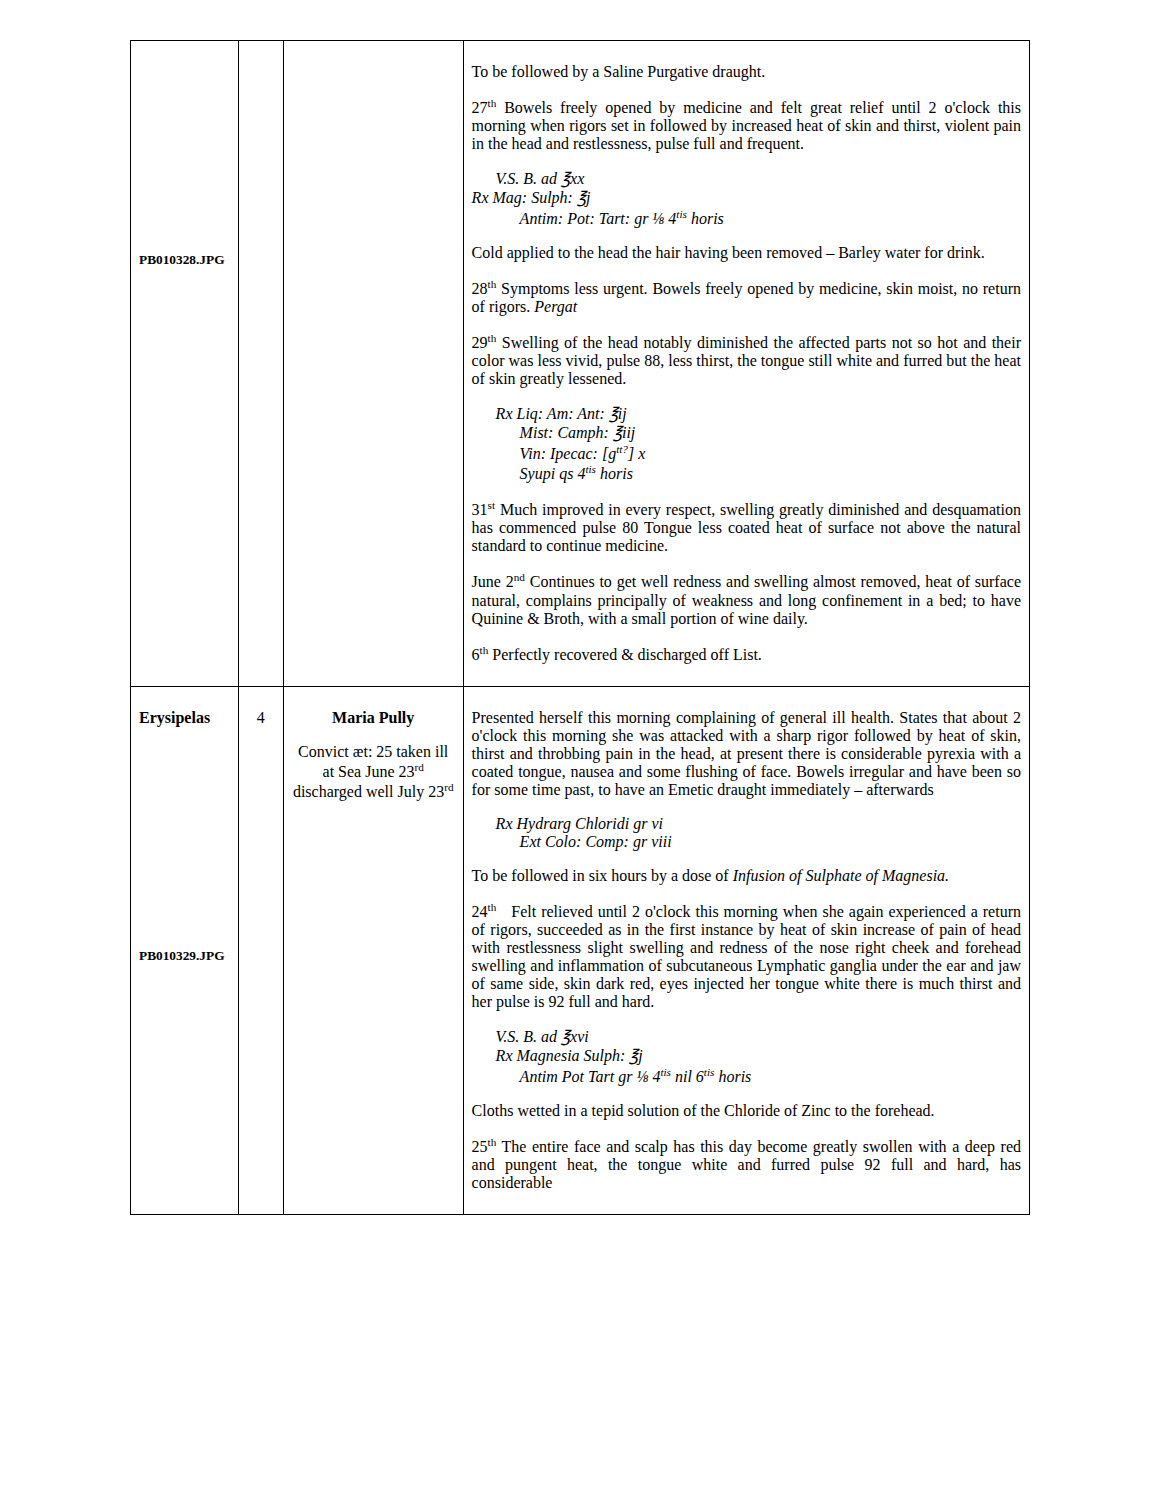| PB010328.JPG | | | To be followed by a Saline Purgative draught. 27 th Bowels freely opened by medicine and felt great relief until 2 o'clock this morning when rigors set in followed by increased heat of skin and thirst, violent pain in the head and restlessness, pulse full and frequent. V.S. B. ad ℥xx Rx Mag: Sulph: ℥j Antim: Pot: Tart: gr ⅛ 4 tis horis Cold applied to the head the hair having been removed – Barley water for drink. 28 th Symptoms less urgent. Bowels freely opened by medicine, skin moist, no return of rigors. Pergat 29 th Swelling of the head notably diminished the affected parts not so hot and their color was less vivid, pulse 88, less thirst, the tongue still white and furred but the heat of skin greatly lessened. Rx Liq: Am: Ant: ℥ij Mist: Camph: ℥iij Vin: Ipecac: [g tt? ] x Syupi qs 4 tis horis 31 st Much improved in every respect, swelling greatly diminished and desquamation has commenced pulse 80 Tongue less coated heat of surface not above the natural standard to continue medicine. June 2 nd Continues to get well redness and swelling almost removed, heat of surface natural, complains principally of weakness and long confinement in a bed; to have Quinine & Broth, with a small portion of wine daily. 6 th Perfectly recovered & discharged off List. |
| Erysipelas PB010329.JPG | 4 | Maria Pully Convict æt: 25 taken ill at Sea June 23 rd discharged well July 23 rd | Presented herself this morning complaining of general ill health. States that about 2 o'clock this morning she was attacked with a sharp rigor followed by heat of skin, thirst and throbbing pain in the head, at present there is considerable pyrexia with a coated tongue, nausea and some flushing of face. Bowels irregular and have been so for some time past, to have an Emetic draught immediately – afterwards Rx Hydrarg Chloridi gr vi Ext Colo: Comp: gr viii To be followed in six hours by a dose of Infusion of Sulphate of Magnesia. 24 th Felt relieved until 2 o'clock this morning when she again experienced a return of rigors, succeeded as in the first instance by heat of skin increase of pain of head with restlessness slight swelling and redness of the nose right cheek and forehead swelling and inflammation of subcutaneous Lymphatic ganglia under the ear and jaw of same side, skin dark red, eyes injected her tongue white there is much thirst and her pulse is 92 full and hard. V.S. B. ad ℥xvi Rx Magnesia Sulph: ℥j Antim Pot Tart gr ⅛ 4 tis nil 6 tis horis Cloths wetted in a tepid solution of the Chloride of Zinc to the forehead. 25 th The entire face and scalp has this day become greatly swollen with a deep red and pungent heat, the tongue white and furred pulse 92 full and hard, has considerable |